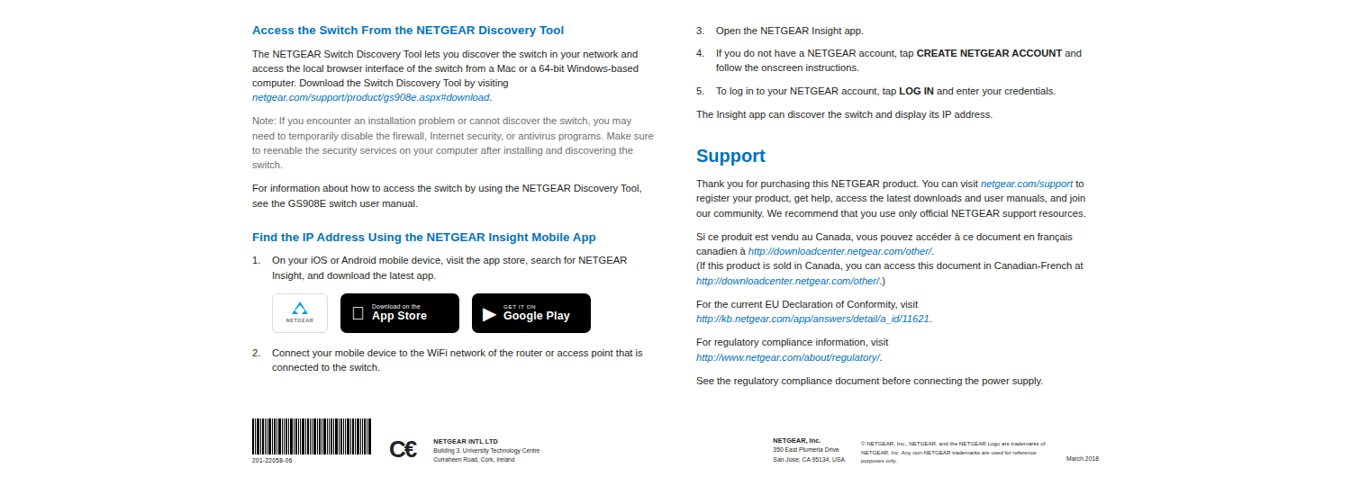Access the Switch From the NETGEAR Discovery Tool
The NETGEAR Switch Discovery Tool lets you discover the switch in your network and access the local browser interface of the switch from a Mac or a 64-bit Windows-based computer. Download the Switch Discovery Tool by visiting netgear.com/support/product/gs908e.aspx#download.
Note: If you encounter an installation problem or cannot discover the switch, you may need to temporarily disable the firewall, Internet security, or antivirus programs. Make sure to reenable the security services on your computer after installing and discovering the switch.
For information about how to access the switch by using the NETGEAR Discovery Tool, see the GS908E switch user manual.
Find the IP Address Using the NETGEAR Insight Mobile App
On your iOS or Android mobile device, visit the app store, search for NETGEAR Insight, and download the latest app.
NETGEAR

Download on the
App Store
▶
GET IT ON
Google Play
Connect your mobile device to the WiFi network of the router or access point that is connected to the switch.
Open the NETGEAR Insight app.
If you do not have a NETGEAR account, tap CREATE NETGEAR ACCOUNT and follow the onscreen instructions.
To log in to your NETGEAR account, tap LOG IN and enter your credentials.
The Insight app can discover the switch and display its IP address.
Support
Thank you for purchasing this NETGEAR product. You can visit netgear.com/support to register your product, get help, access the latest downloads and user manuals, and join our community. We recommend that you use only official NETGEAR support resources.
Si ce produit est vendu au Canada, vous pouvez accéder à ce document en français canadien à http://downloadcenter.netgear.com/other/.
(If this product is sold in Canada, you can access this document in Canadian-French at http://downloadcenter.netgear.com/other/.)
For the current EU Declaration of Conformity, visit
http://kb.netgear.com/app/answers/detail/a_id/11621.
For regulatory compliance information, visit
http://www.netgear.com/about/regulatory/.
See the regulatory compliance document before connecting the power supply.
201-22058-06
C€
NETGEAR INTL LTD
Building 3, University Technology Centre
Curraheen Road, Cork, Ireland
NETGEAR, Inc.
350 East Plumeria Drive
San Jose, CA 95134, USA
© NETGEAR, Inc., NETGEAR, and the NETGEAR Logo are trademarks of NETGEAR, Inc. Any non-NETGEAR trademarks are used for reference purposes only.
March 2018